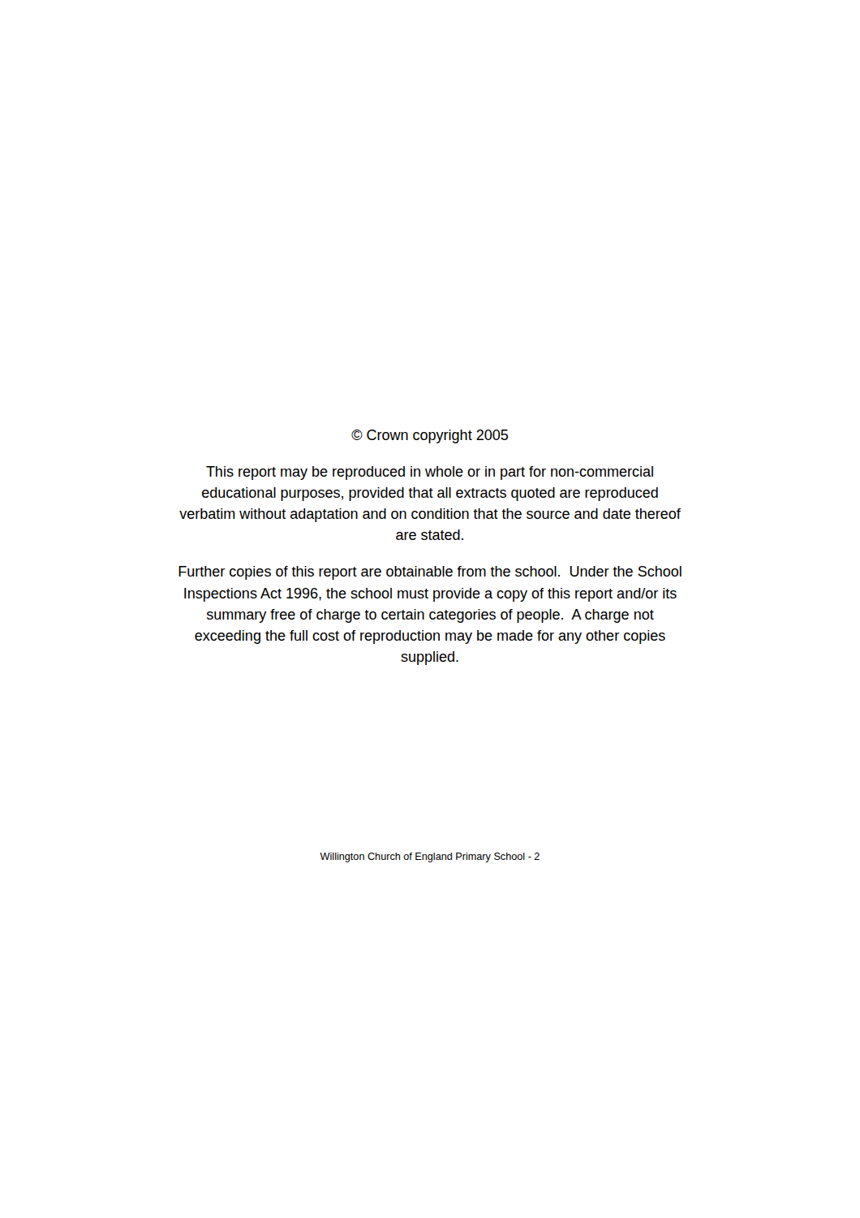© Crown copyright 2005
This report may be reproduced in whole or in part for non-commercial educational purposes, provided that all extracts quoted are reproduced verbatim without adaptation and on condition that the source and date thereof are stated.
Further copies of this report are obtainable from the school. Under the School Inspections Act 1996, the school must provide a copy of this report and/or its summary free of charge to certain categories of people. A charge not exceeding the full cost of reproduction may be made for any other copies supplied.
Willington Church of England Primary School - 2